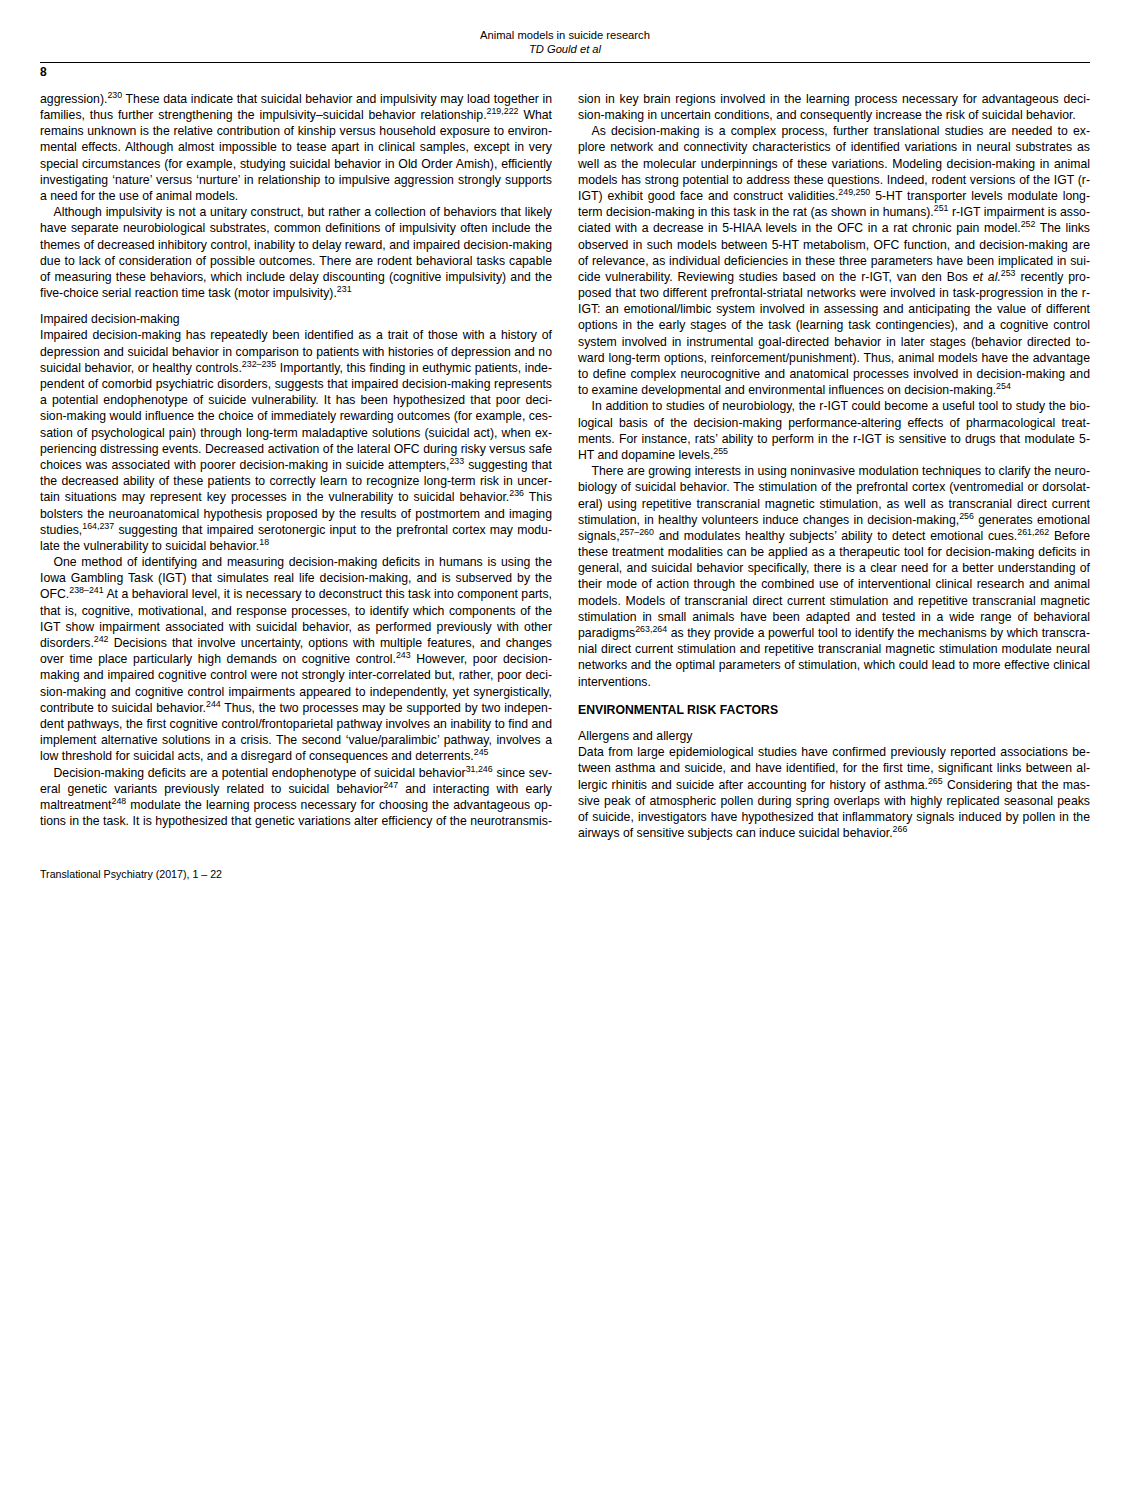Animal models in suicide research TD Gould et al
8
aggression).230 These data indicate that suicidal behavior and impulsivity may load together in families, thus further strengthening the impulsivity–suicidal behavior relationship.219,222 What remains unknown is the relative contribution of kinship versus household exposure to environmental effects. Although almost impossible to tease apart in clinical samples, except in very special circumstances (for example, studying suicidal behavior in Old Order Amish), efficiently investigating ‘nature’ versus ‘nurture’ in relationship to impulsive aggression strongly supports a need for the use of animal models.
Although impulsivity is not a unitary construct, but rather a collection of behaviors that likely have separate neurobiological substrates, common definitions of impulsivity often include the themes of decreased inhibitory control, inability to delay reward, and impaired decision-making due to lack of consideration of possible outcomes. There are rodent behavioral tasks capable of measuring these behaviors, which include delay discounting (cognitive impulsivity) and the five-choice serial reaction time task (motor impulsivity).231
Impaired decision-making
Impaired decision-making has repeatedly been identified as a trait of those with a history of depression and suicidal behavior in comparison to patients with histories of depression and no suicidal behavior, or healthy controls.232–235 Importantly, this finding in euthymic patients, independent of comorbid psychiatric disorders, suggests that impaired decision-making represents a potential endophenotype of suicide vulnerability. It has been hypothesized that poor decision-making would influence the choice of immediately rewarding outcomes (for example, cessation of psychological pain) through long-term maladaptive solutions (suicidal act), when experiencing distressing events. Decreased activation of the lateral OFC during risky versus safe choices was associated with poorer decision-making in suicide attempters,233 suggesting that the decreased ability of these patients to correctly learn to recognize long-term risk in uncertain situations may represent key processes in the vulnerability to suicidal behavior.236 This bolsters the neuroanatomical hypothesis proposed by the results of postmortem and imaging studies,164,237 suggesting that impaired serotonergic input to the prefrontal cortex may modulate the vulnerability to suicidal behavior.18
One method of identifying and measuring decision-making deficits in humans is using the Iowa Gambling Task (IGT) that simulates real life decision-making, and is subserved by the OFC.238–241 At a behavioral level, it is necessary to deconstruct this task into component parts, that is, cognitive, motivational, and response processes, to identify which components of the IGT show impairment associated with suicidal behavior, as performed previously with other disorders.242 Decisions that involve uncertainty, options with multiple features, and changes over time place particularly high demands on cognitive control.243 However, poor decision-making and impaired cognitive control were not strongly inter-correlated but, rather, poor decision-making and cognitive control impairments appeared to independently, yet synergistically, contribute to suicidal behavior.244 Thus, the two processes may be supported by two independent pathways, the first cognitive control/frontoparietal pathway involves an inability to find and implement alternative solutions in a crisis. The second ‘value/paralimbic’ pathway, involves a low threshold for suicidal acts, and a disregard of consequences and deterrents.245
Decision-making deficits are a potential endophenotype of suicidal behavior31,246 since several genetic variants previously related to suicidal behavior247 and interacting with early maltreatment248 modulate the learning process necessary for choosing the advantageous options in the task. It is hypothesized that genetic variations alter efficiency of the neurotransmission in key brain regions involved in the learning process necessary for advantageous decision-making in uncertain conditions, and consequently increase the risk of suicidal behavior.
As decision-making is a complex process, further translational studies are needed to explore network and connectivity characteristics of identified variations in neural substrates as well as the molecular underpinnings of these variations. Modeling decision-making in animal models has strong potential to address these questions. Indeed, rodent versions of the IGT (r-IGT) exhibit good face and construct validities.249,250 5-HT transporter levels modulate long-term decision-making in this task in the rat (as shown in humans).251 r-IGT impairment is associated with a decrease in 5-HIAA levels in the OFC in a rat chronic pain model.252 The links observed in such models between 5-HT metabolism, OFC function, and decision-making are of relevance, as individual deficiencies in these three parameters have been implicated in suicide vulnerability. Reviewing studies based on the r-IGT, van den Bos et al.253 recently proposed that two different prefrontal-striatal networks were involved in task-progression in the r-IGT: an emotional/limbic system involved in assessing and anticipating the value of different options in the early stages of the task (learning task contingencies), and a cognitive control system involved in instrumental goal-directed behavior in later stages (behavior directed toward long-term options, reinforcement/punishment). Thus, animal models have the advantage to define complex neurocognitive and anatomical processes involved in decision-making and to examine developmental and environmental influences on decision-making.254
In addition to studies of neurobiology, the r-IGT could become a useful tool to study the biological basis of the decision-making performance-altering effects of pharmacological treatments. For instance, rats’ ability to perform in the r-IGT is sensitive to drugs that modulate 5-HT and dopamine levels.255
There are growing interests in using noninvasive modulation techniques to clarify the neurobiology of suicidal behavior. The stimulation of the prefrontal cortex (ventromedial or dorsolateral) using repetitive transcranial magnetic stimulation, as well as transcranial direct current stimulation, in healthy volunteers induce changes in decision-making,256 generates emotional signals,257–260 and modulates healthy subjects’ ability to detect emotional cues.261,262 Before these treatment modalities can be applied as a therapeutic tool for decision-making deficits in general, and suicidal behavior specifically, there is a clear need for a better understanding of their mode of action through the combined use of interventional clinical research and animal models. Models of transcranial direct current stimulation and repetitive transcranial magnetic stimulation in small animals have been adapted and tested in a wide range of behavioral paradigms263,264 as they provide a powerful tool to identify the mechanisms by which transcranial direct current stimulation and repetitive transcranial magnetic stimulation modulate neural networks and the optimal parameters of stimulation, which could lead to more effective clinical interventions.
Environmental risk factors
Allergens and allergy
Data from large epidemiological studies have confirmed previously reported associations between asthma and suicide, and have identified, for the first time, significant links between allergic rhinitis and suicide after accounting for history of asthma.265 Considering that the massive peak of atmospheric pollen during spring overlaps with highly replicated seasonal peaks of suicide, investigators have hypothesized that inflammatory signals induced by pollen in the airways of sensitive subjects can induce suicidal behavior.266
Translational Psychiatry (2017), 1 – 22